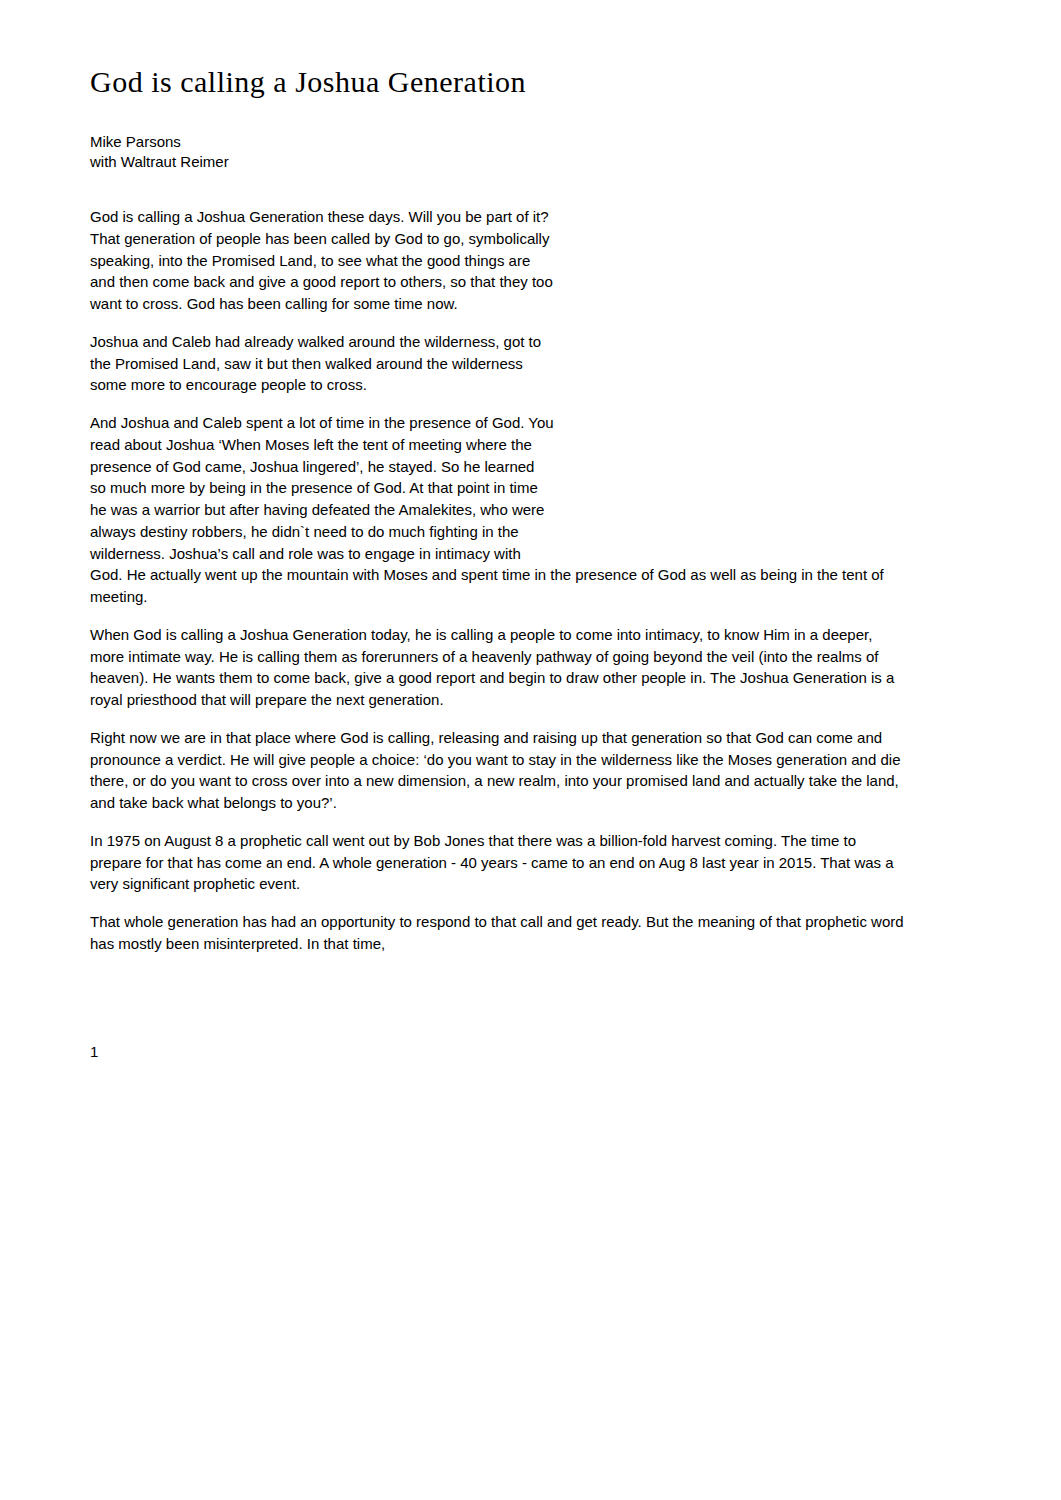God is calling a Joshua Generation
Mike Parsons
with Waltraut Reimer
God is calling a Joshua Generation these days. Will you be part of it? That generation of people has been called by God to go, symbolically speaking, into the Promised Land, to see what the good things are and then come back and give a good report to others, so that they too want to cross. God has been calling for some time now.
Joshua and Caleb had already walked around the wilderness, got to the Promised Land, saw it but then walked around the wilderness some more to encourage people to cross.
And Joshua and Caleb spent a lot of time in the presence of God. You read about Joshua ‘When Moses left the tent of meeting where the presence of God came, Joshua lingered’, he stayed. So he learned so much more by being in the presence of God. At that point in time he was a warrior but after having defeated the Amalekites, who were always destiny robbers, he didn`t need to do much fighting in the wilderness. Joshua’s call and role was to engage in intimacy with God. He actually went up the mountain with Moses and spent time in the presence of God as well as being in the tent of meeting.
When God is calling a Joshua Generation today, he is calling a people to come into intimacy, to know Him in a deeper, more intimate way. He is calling them as forerunners of a heavenly pathway of going beyond the veil (into the realms of heaven). He wants them to come back, give a good report and begin to draw other people in. The Joshua Generation is a royal priesthood that will prepare the next generation.
Right now we are in that place where God is calling, releasing and raising up that generation so that God can come and pronounce a verdict. He will give people a choice: ‘do you want to stay in the wilderness like the Moses generation and die there, or do you want to cross over into a new dimension, a new realm, into your promised land and actually take the land, and take back what belongs to you?’.
In 1975 on August 8 a prophetic call went out by Bob Jones that there was a billion-fold harvest coming. The time to prepare for that has come an end. A whole generation - 40 years - came to an end on Aug 8 last year in 2015. That was a very significant prophetic event.
That whole generation has had an opportunity to respond to that call and get ready. But the meaning of that prophetic word has mostly been misinterpreted. In that time,
1